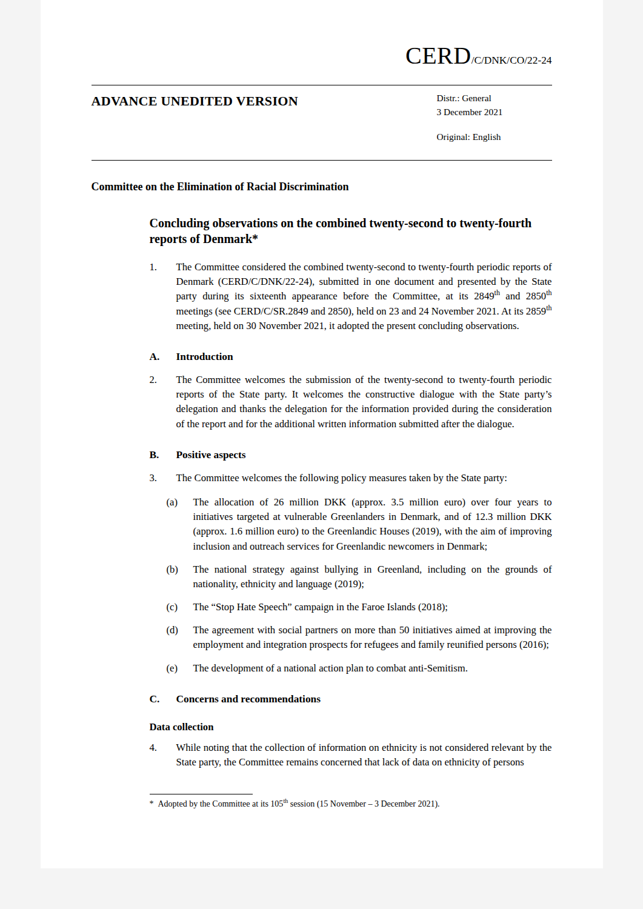CERD/C/DNK/CO/22-24
ADVANCE UNEDITED VERSION
Distr.: General
3 December 2021
Original: English
Committee on the Elimination of Racial Discrimination
Concluding observations on the combined twenty-second to twenty-fourth reports of Denmark*
1.
The Committee considered the combined twenty-second to twenty-fourth periodic reports of Denmark (CERD/C/DNK/22-24), submitted in one document and presented by the State party during its sixteenth appearance before the Committee, at its 2849th and 2850th meetings (see CERD/C/SR.2849 and 2850), held on 23 and 24 November 2021. At its 2859th meeting, held on 30 November 2021, it adopted the present concluding observations.
A.
Introduction
2.
The Committee welcomes the submission of the twenty-second to twenty-fourth periodic reports of the State party. It welcomes the constructive dialogue with the State party’s delegation and thanks the delegation for the information provided during the consideration of the report and for the additional written information submitted after the dialogue.
B.
Positive aspects
3.
The Committee welcomes the following policy measures taken by the State party:
(a)
The allocation of 26 million DKK (approx. 3.5 million euro) over four years to initiatives targeted at vulnerable Greenlanders in Denmark, and of 12.3 million DKK (approx. 1.6 million euro) to the Greenlandic Houses (2019), with the aim of improving inclusion and outreach services for Greenlandic newcomers in Denmark;
(b)
The national strategy against bullying in Greenland, including on the grounds of nationality, ethnicity and language (2019);
(c)
The “Stop Hate Speech” campaign in the Faroe Islands (2018);
(d)
The agreement with social partners on more than 50 initiatives aimed at improving the employment and integration prospects for refugees and family reunified persons (2016);
(e)
The development of a national action plan to combat anti-Semitism.
C.
Concerns and recommendations
Data collection
4.
While noting that the collection of information on ethnicity is not considered relevant by the State party, the Committee remains concerned that lack of data on ethnicity of persons
* Adopted by the Committee at its 105th session (15 November – 3 December 2021).